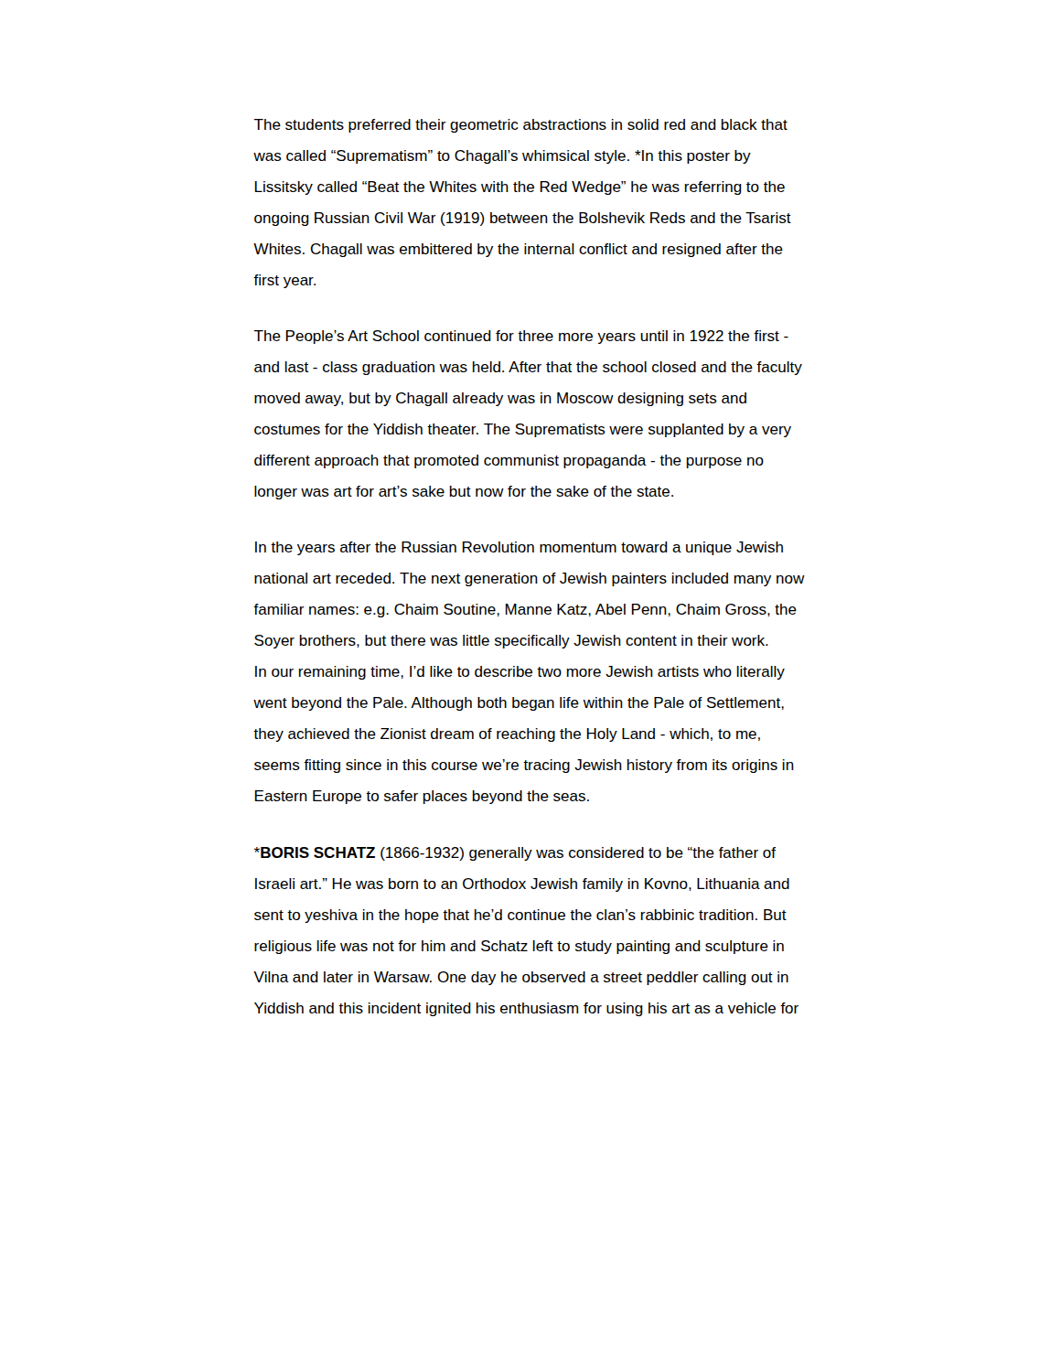The students preferred their geometric abstractions in solid red and black that was called “Suprematism” to Chagall’s whimsical style. *In this poster by Lissitsky called “Beat the Whites with the Red Wedge” he was referring to the ongoing Russian Civil War (1919) between the Bolshevik Reds and the Tsarist Whites. Chagall was embittered by the internal conflict and resigned after the first year.
The People’s Art School continued for three more years until in 1922 the first - and last - class graduation was held. After that the school closed and the faculty moved away, but by Chagall already was in Moscow designing sets and costumes for the Yiddish theater. The Suprematists were supplanted by a very different approach that promoted communist propaganda - the purpose no longer was art for art’s sake but now for the sake of the state.
In the years after the Russian Revolution momentum toward a unique Jewish national art receded. The next generation of Jewish painters included many now familiar names: e.g. Chaim Soutine, Manne Katz, Abel Penn, Chaim Gross, the Soyer brothers, but there was little specifically Jewish content in their work.
In our remaining time, I’d like to describe two more Jewish artists who literally went beyond the Pale. Although both began life within the Pale of Settlement, they achieved the Zionist dream of reaching the Holy Land - which, to me, seems fitting since in this course we’re tracing Jewish history from its origins in Eastern Europe to safer places beyond the seas.
*BORIS SCHATZ (1866-1932) generally was considered to be “the father of Israeli art.” He was born to an Orthodox Jewish family in Kovno, Lithuania and sent to yeshiva in the hope that he’d continue the clan’s rabbinic tradition. But religious life was not for him and Schatz left to study painting and sculpture in Vilna and later in Warsaw. One day he observed a street peddler calling out in Yiddish and this incident ignited his enthusiasm for using his art as a vehicle for